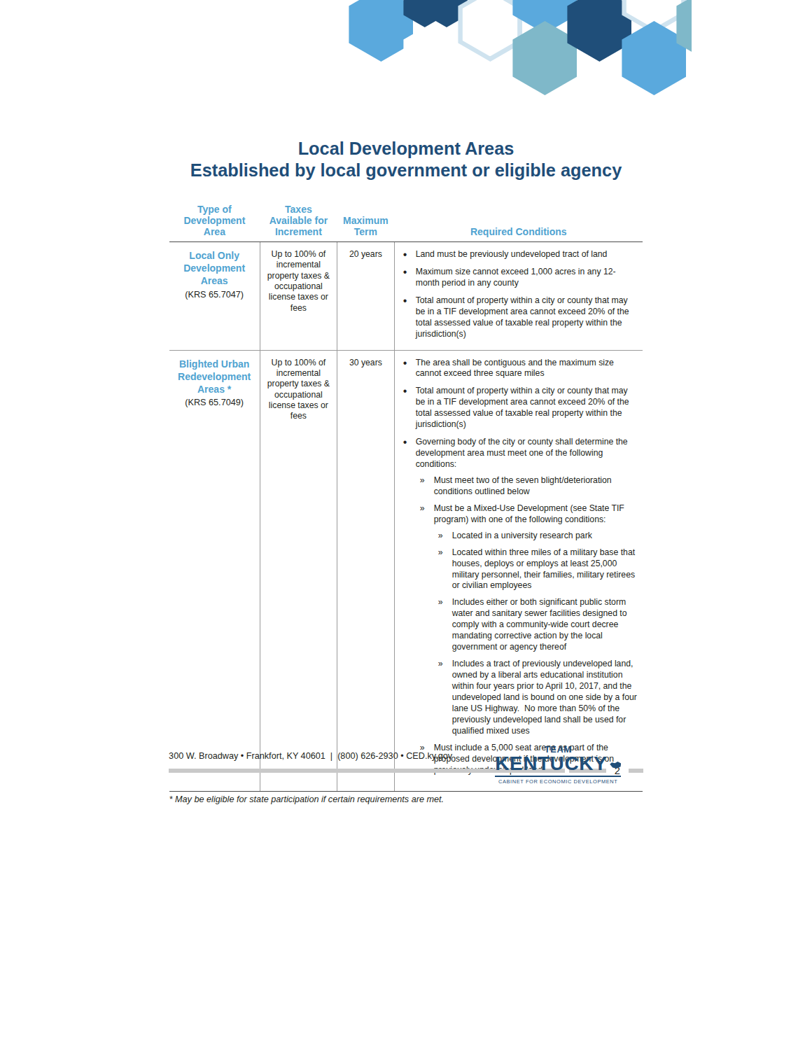Local Development Areas
Established by local government or eligible agency
| Type of Development Area | Taxes Available for Increment | Maximum Term | Required Conditions |
| --- | --- | --- | --- |
| Local Only Development Areas (KRS 65.7047) | Up to 100% of incremental property taxes & occupational license taxes or fees | 20 years | Land must be previously undeveloped tract of land Maximum size cannot exceed 1,000 acres in any 12-month period in any county Total amount of property within a city or county that may be in a TIF development area cannot exceed 20% of the total assessed value of taxable real property within the jurisdiction(s) |
| Blighted Urban Redevelopment Areas * (KRS 65.7049) | Up to 100% of incremental property taxes & occupational license taxes or fees | 30 years | The area shall be contiguous and the maximum size cannot exceed three square miles Total amount of property within a city or county that may be in a TIF development area cannot exceed 20% of the total assessed value of taxable real property within the jurisdiction(s) Governing body of the city or county shall determine the development area must meet one of the following conditions: Must meet two of the seven blight/deterioration conditions outlined below Must be a Mixed-Use Development (see State TIF program) with one of the following conditions: Located in a university research park Located within three miles of a military base that houses, deploys or employs at least 25,000 military personnel, their families, military retirees or civilian employees Includes either or both significant public storm water and sanitary sewer facilities designed to comply with a community-wide court decree mandating corrective action by the local government or agency thereof Includes a tract of previously undeveloped land, owned by a liberal arts educational institution within four years prior to April 10, 2017, and the undeveloped land is bound on one side by a four lane US Highway. No more than 50% of the previously undeveloped land shall be used for qualified mixed uses Must include a 5,000 seat arena as part of the proposed development if the development is on previously undeveloped land |
* May be eligible for state participation if certain requirements are met.
300 W. Broadway • Frankfort, KY 40601 | (800) 626-2930 • CED.ky.gov
2
TEAM
KENTUCKY
CABINET FOR ECONOMIC DEVELOPMENT